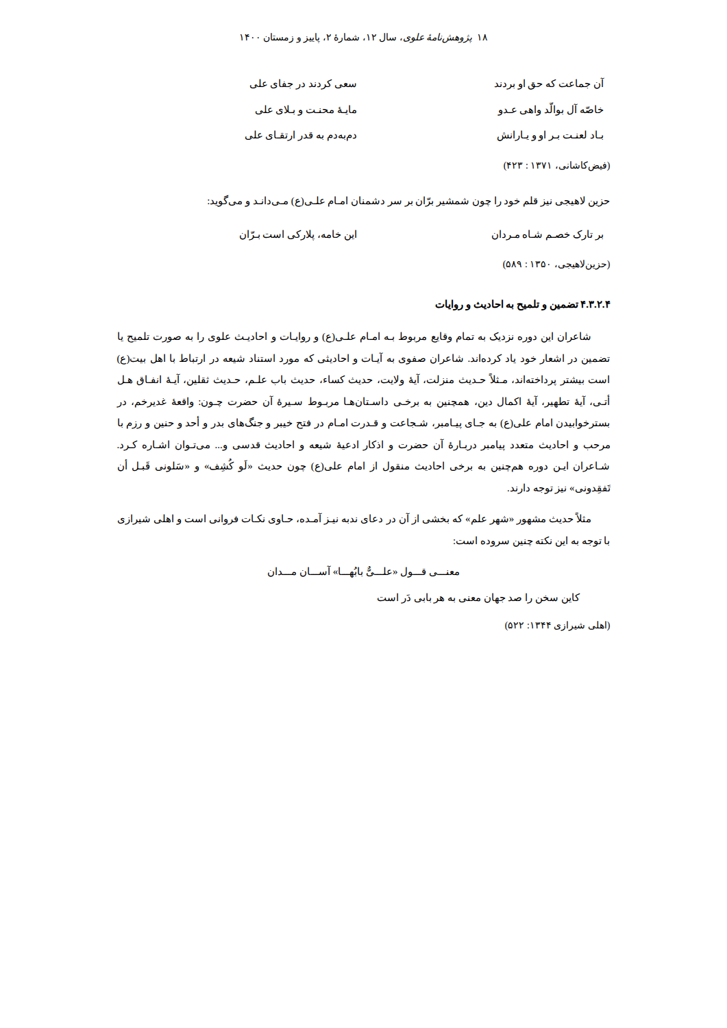۱۸ پژوهش‌نامهٔ علوی، سال ۱۲، شمارهٔ ۲، پاییز و زمستان ۱۴۰۰
| آن جماعت که حق او بردند | سعی کردند در جفای علی |
| خاصّه آل بوالّد واهی عـدو | مایـهٔ محنـت و بـلای علی |
| بـاد لعنـت بـر او و یـارانش | دم‌به‌دم به قدر ارتقـای علی |
(فیض‌کاشانی، ۱۳۷۱ : ۴۲۳)
حزین لاهیجی نیز قلم خود را چون شمشیر برّان بر سر دشمنان امـام علـی(ع) مـی‌دانـد و می‌گوید:
| بر تارک خصـم شـاه مـردان | این خامه، پلارکی است بـرّان |
(حزین‌لاهیجی، ۱۳۵۰ : ۵۸۹)
۴.۳.۲.۴ تضمین و تلمیح به احادیث و روایات
شاعران این دوره نزدیک به تمام وقایع مربوط بـه امـام علـی(ع) و روایـات و احادیـث علوی را به صورت تلمیح یا تضمین در اشعار خود یاد کرده‌اند. شاعران صفوی به آیـات و احادیثی که مورد استناد شیعه در ارتباط با اهل بیت(ع) است بیشتر پرداخته‌اند، مـثلاً حـدیث منزلت، آیهٔ ولایت، حدیث کساء، حدیث باب علـم، حـدیث ثقلین، آیـهٔ انفـاق هـل أتـی، آیهٔ تطهیر، آیهٔ اکمال دین، همچنین به برخـی داسـتان‌هـا مربـوط سـیرهٔ آن حضرت چـون: واقعهٔ غدیرخم، در بسترخوابیدن امام علی(ع) به جـای پیـامبر، شـجاعت و قـدرت امـام در فتح خیبر و جنگ‌های بدر و أحد و حنین و رزم با مرحب و احادیث متعدد پیامبر دربـارهٔ آن حضرت و اذکار ادعیهٔ شیعه و احادیث قدسی و... می‌تـوان اشـاره کـرد. شـاعران ایـن دوره هم‌چنین به برخی احادیث منقول از امام علی(ع) چون حدیث «لَو کُشِف» و «سَلونی قَبـل أن تَفقِدونی» نیز توجه دارند.
مثلاً حدیث مشهور «شهر علم» که بخشی از آن در دعای ندبه نیـز آمـده، حـاوی نکـات فروانی است و اهلی شیرازی با توجه به این نکته چنین سروده است:
معنـــی قـــول «علـــیٌّ بابُهـــا» آســـان مـــدان
کاین سخن را صد جهان معنی به هر بابی دَر است
(اهلی شیرازی ۱۳۴۴: ۵۲۲)